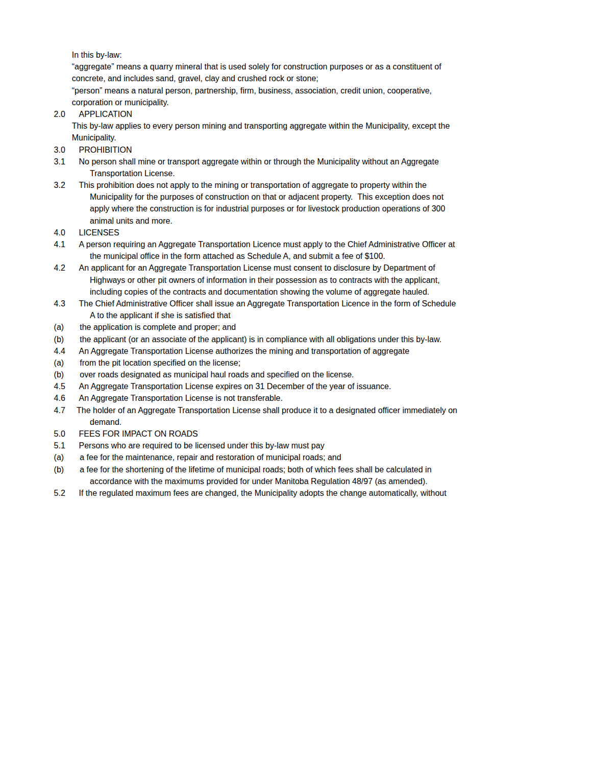In this by-law:
“aggregate” means a quarry mineral that is used solely for construction purposes or as a constituent of
concrete, and includes sand, gravel, clay and crushed rock or stone;
“person” means a natural person, partnership, firm, business, association, credit union, cooperative,
corporation or municipality.
2.0 APPLICATION
This by-law applies to every person mining and transporting aggregate within the Municipality, except the
Municipality.
3.0 PROHIBITION
3.1 No person shall mine or transport aggregate within or through the Municipality without an Aggregate
Transportation License.
3.2 This prohibition does not apply to the mining or transportation of aggregate to property within the
Municipality for the purposes of construction on that or adjacent property. This exception does not
apply where the construction is for industrial purposes or for livestock production operations of 300
animal units and more.
4.0 LICENSES
4.1 A person requiring an Aggregate Transportation Licence must apply to the Chief Administrative Officer at
the municipal office in the form attached as Schedule A, and submit a fee of $100.
4.2 An applicant for an Aggregate Transportation License must consent to disclosure by Department of
Highways or other pit owners of information in their possession as to contracts with the applicant,
including copies of the contracts and documentation showing the volume of aggregate hauled.
4.3 The Chief Administrative Officer shall issue an Aggregate Transportation Licence in the form of Schedule
A to the applicant if she is satisfied that
(a) the application is complete and proper; and
(b) the applicant (or an associate of the applicant) is in compliance with all obligations under this by-law.
4.4 An Aggregate Transportation License authorizes the mining and transportation of aggregate
(a) from the pit location specified on the license;
(b) over roads designated as municipal haul roads and specified on the license.
4.5 An Aggregate Transportation License expires on 31 December of the year of issuance.
4.6 An Aggregate Transportation License is not transferable.
4.7 The holder of an Aggregate Transportation License shall produce it to a designated officer immediately on
demand.
5.0 FEES FOR IMPACT ON ROADS
5.1 Persons who are required to be licensed under this by-law must pay
(a) a fee for the maintenance, repair and restoration of municipal roads; and
(b) a fee for the shortening of the lifetime of municipal roads; both of which fees shall be calculated in
accordance with the maximums provided for under Manitoba Regulation 48/97 (as amended).
5.2 If the regulated maximum fees are changed, the Municipality adopts the change automatically, without